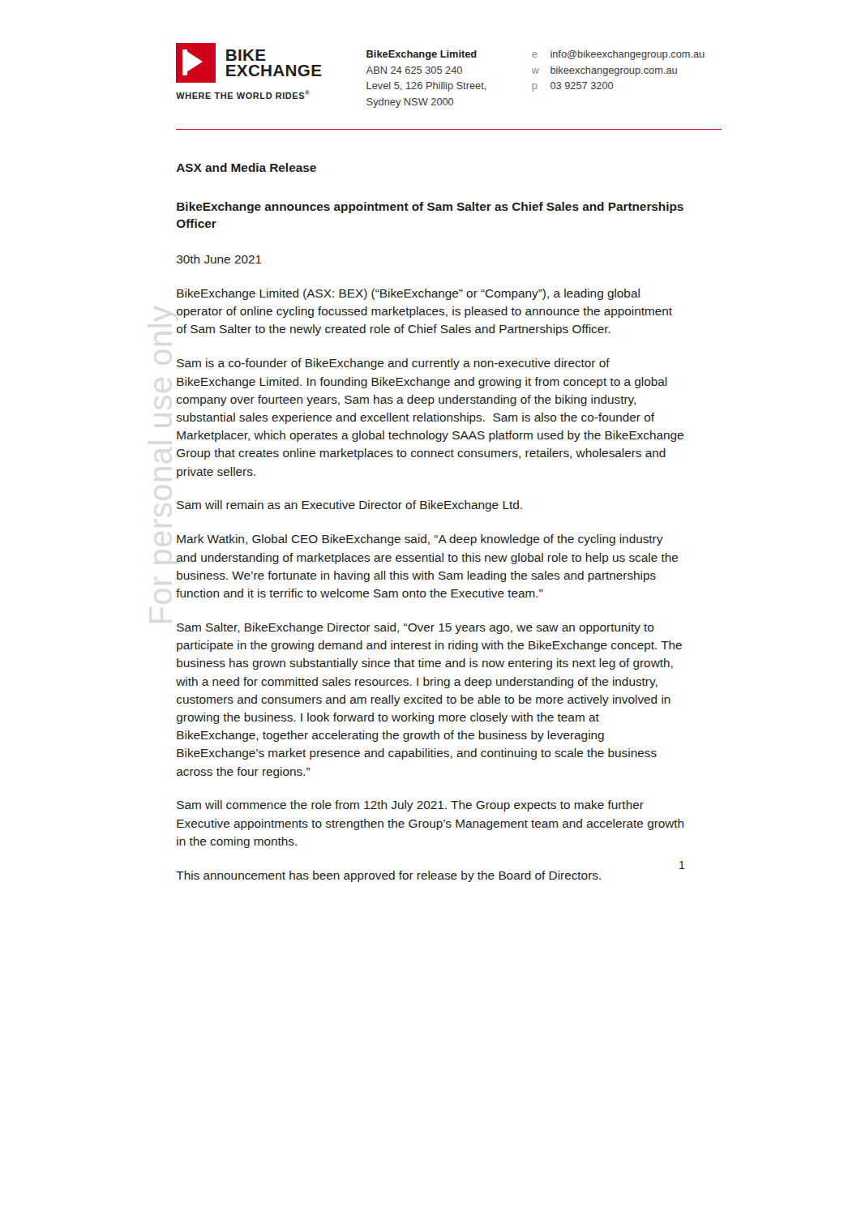BIKE EXCHANGE
WHERE THE WORLD RIDES®
BikeExchange Limited
ABN 24 625 305 240
Level 5, 126 Phillip Street, Sydney NSW 2000
einfo@bikeexchangegroup.com.au
wbikeexchangegroup.com.au
p 03 9257 3200
For personal use only
ASX and Media Release
BikeExchange announces appointment of Sam Salter as Chief Sales and Partnerships Officer
30th June 2021
BikeExchange Limited (ASX: BEX) (“BikeExchange” or “Company”), a leading global operator of online cycling focussed marketplaces, is pleased to announce the appointment of Sam Salter to the newly created role of Chief Sales and Partnerships Officer.
Sam is a co-founder of BikeExchange and currently a non-executive director of BikeExchange Limited. In founding BikeExchange and growing it from concept to a global company over fourteen years, Sam has a deep understanding of the biking industry, substantial sales experience and excellent relationships. Sam is also the co-founder of Marketplacer, which operates a global technology SAAS platform used by the BikeExchange Group that creates online marketplaces to connect consumers, retailers, wholesalers and private sellers.
Sam will remain as an Executive Director of BikeExchange Ltd.
Mark Watkin, Global CEO BikeExchange said, “A deep knowledge of the cycling industry and understanding of marketplaces are essential to this new global role to help us scale the business. We’re fortunate in having all this with Sam leading the sales and partnerships function and it is terrific to welcome Sam onto the Executive team."
Sam Salter, BikeExchange Director said, “Over 15 years ago, we saw an opportunity to participate in the growing demand and interest in riding with the BikeExchange concept. The business has grown substantially since that time and is now entering its next leg of growth, with a need for committed sales resources. I bring a deep understanding of the industry, customers and consumers and am really excited to be able to be more actively involved in growing the business. I look forward to working more closely with the team at BikeExchange, together accelerating the growth of the business by leveraging BikeExchange’s market presence and capabilities, and continuing to scale the business across the four regions.”
Sam will commence the role from 12th July 2021. The Group expects to make further Executive appointments to strengthen the Group’s Management team and accelerate growth in the coming months.
This announcement has been approved for release by the Board of Directors.
1